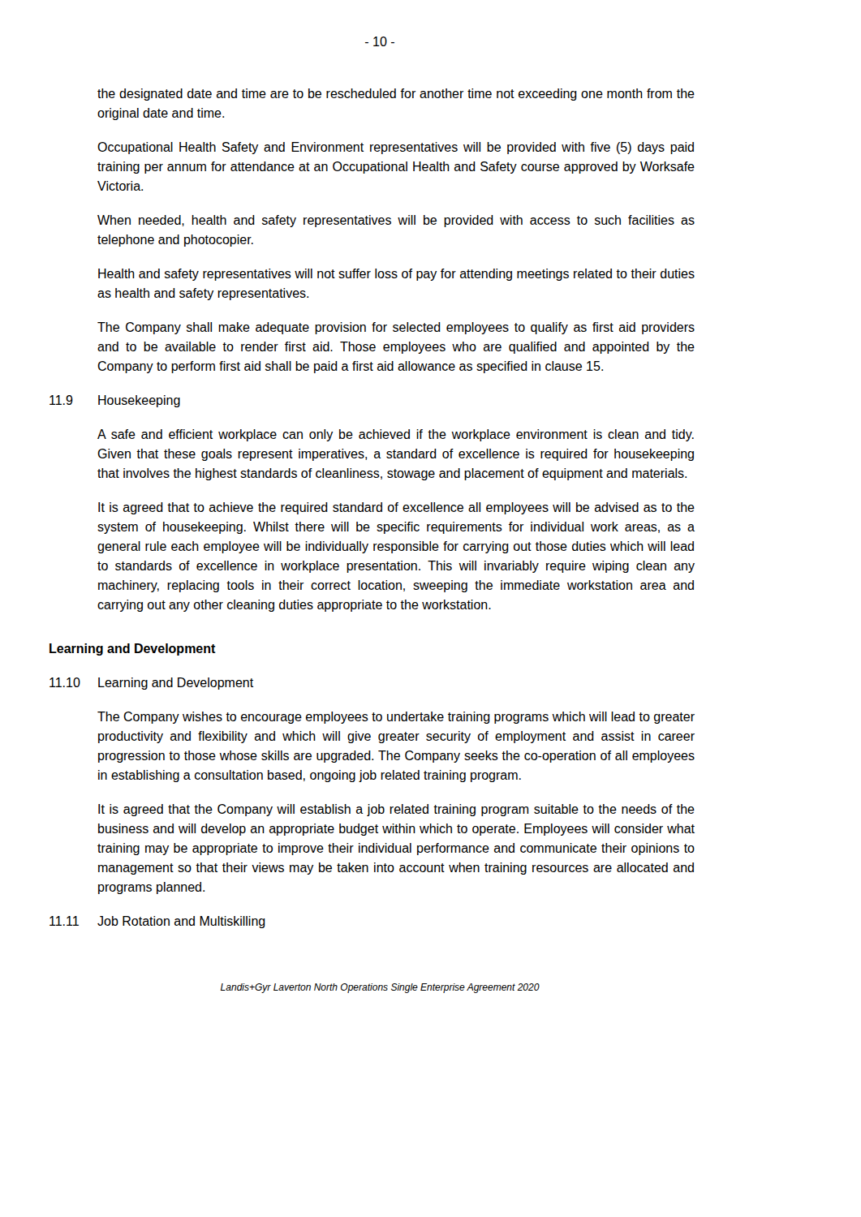- 10 -
the designated date and time are to be rescheduled for another time not exceeding one month from the original date and time.
Occupational Health Safety and Environment representatives will be provided with five (5) days paid training per annum for attendance at an Occupational Health and Safety course approved by Worksafe Victoria.
When needed, health and safety representatives will be provided with access to such facilities as telephone and photocopier.
Health and safety representatives will not suffer loss of pay for attending meetings related to their duties as health and safety representatives.
The Company shall make adequate provision for selected employees to qualify as first aid providers and to be available to render first aid. Those employees who are qualified and appointed by the Company to perform first aid shall be paid a first aid allowance as specified in clause 15.
11.9 Housekeeping
A safe and efficient workplace can only be achieved if the workplace environment is clean and tidy. Given that these goals represent imperatives, a standard of excellence is required for housekeeping that involves the highest standards of cleanliness, stowage and placement of equipment and materials.
It is agreed that to achieve the required standard of excellence all employees will be advised as to the system of housekeeping. Whilst there will be specific requirements for individual work areas, as a general rule each employee will be individually responsible for carrying out those duties which will lead to standards of excellence in workplace presentation. This will invariably require wiping clean any machinery, replacing tools in their correct location, sweeping the immediate workstation area and carrying out any other cleaning duties appropriate to the workstation.
Learning and Development
11.10 Learning and Development
The Company wishes to encourage employees to undertake training programs which will lead to greater productivity and flexibility and which will give greater security of employment and assist in career progression to those whose skills are upgraded. The Company seeks the co-operation of all employees in establishing a consultation based, ongoing job related training program.
It is agreed that the Company will establish a job related training program suitable to the needs of the business and will develop an appropriate budget within which to operate. Employees will consider what training may be appropriate to improve their individual performance and communicate their opinions to management so that their views may be taken into account when training resources are allocated and programs planned.
11.11 Job Rotation and Multiskilling
Landis+Gyr Laverton North Operations Single Enterprise Agreement 2020